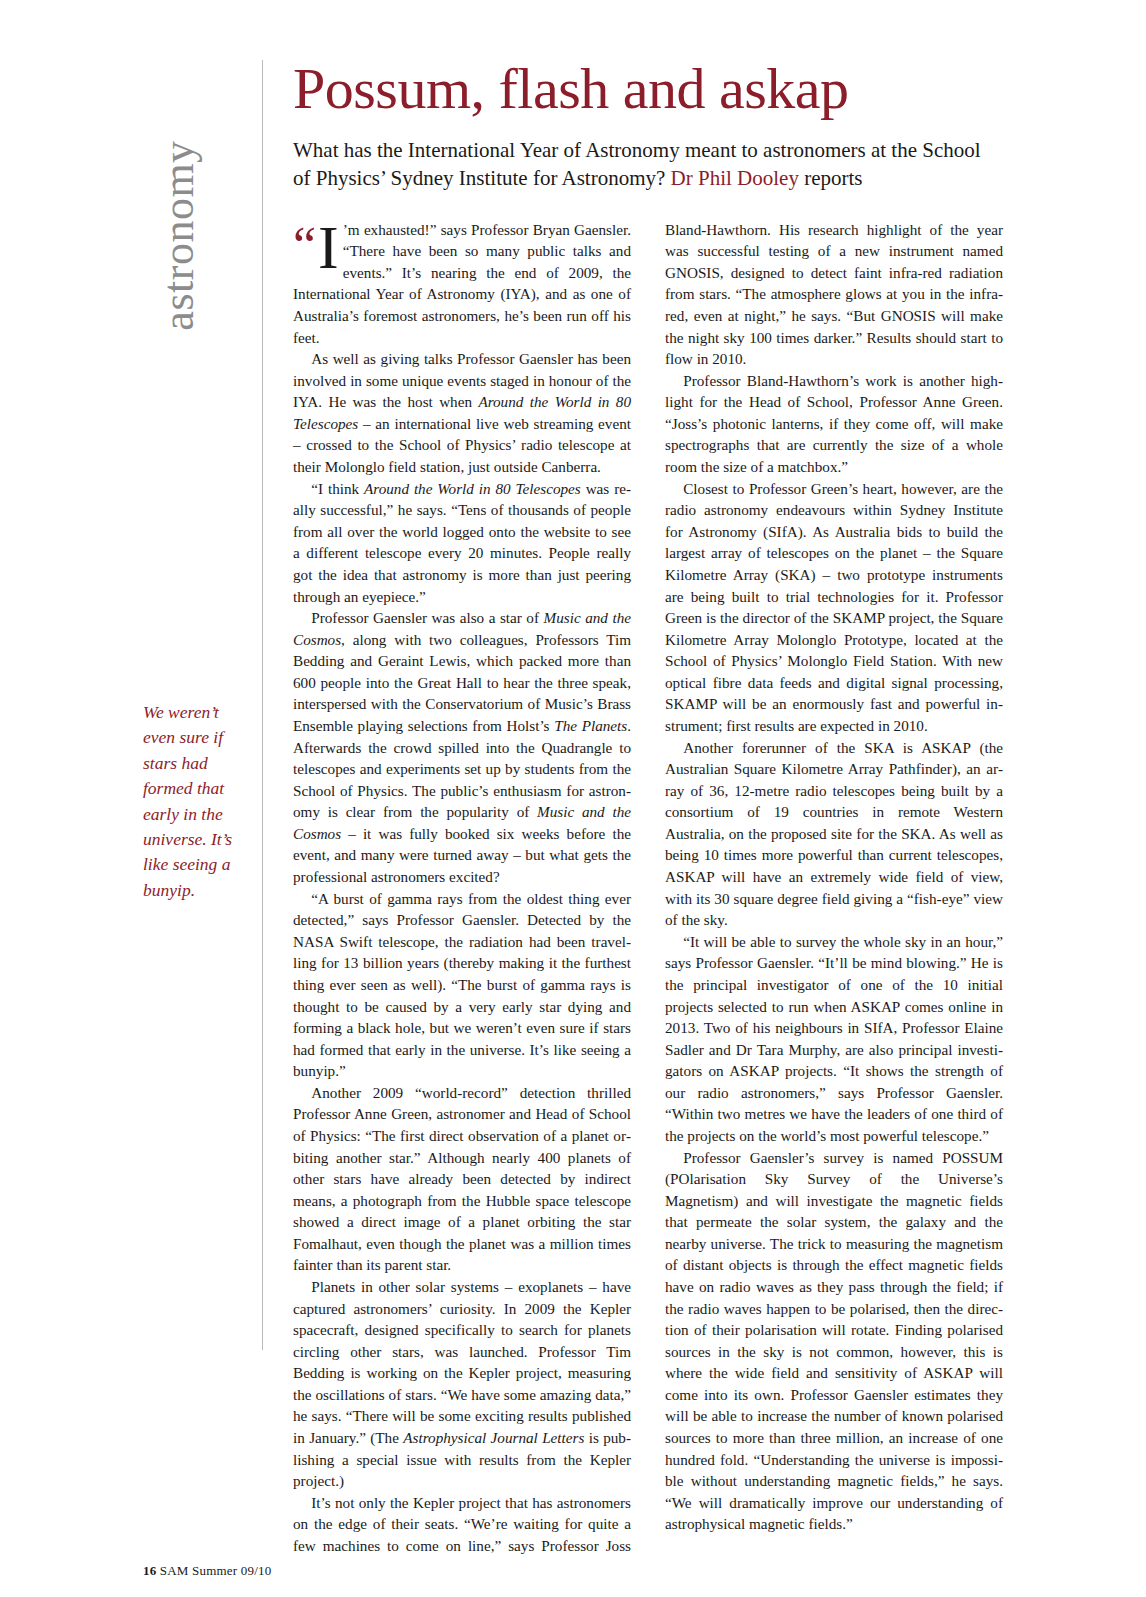astronomy
We weren’t even sure if stars had formed that early in the universe. It’s like seeing a bunyip.
Possum, flash and askap
What has the International Year of Astronomy meant to astronomers at the School of Physics’ Sydney Institute for Astronomy? Dr Phil Dooley reports
“I’m exhausted!” says Professor Bryan Gaensler. “There have been so many public talks and events.” It’s nearing the end of 2009, the International Year of Astronomy (IYA), and as one of Australia’s foremost astronomers, he’s been run off his feet.
As well as giving talks Professor Gaensler has been involved in some unique events staged in honour of the IYA. He was the host when Around the World in 80 Telescopes – an international live web streaming event – crossed to the School of Physics’ radio telescope at their Molonglo field station, just outside Canberra.
“I think Around the World in 80 Telescopes was really successful,” he says. “Tens of thousands of people from all over the world logged onto the website to see a different telescope every 20 minutes. People really got the idea that astronomy is more than just peering through an eyepiece.”
Professor Gaensler was also a star of Music and the Cosmos, along with two colleagues, Professors Tim Bedding and Geraint Lewis, which packed more than 600 people into the Great Hall to hear the three speak, interspersed with the Conservatorium of Music’s Brass Ensemble playing selections from Holst’s The Planets. Afterwards the crowd spilled into the Quadrangle to telescopes and experiments set up by students from the School of Physics. The public’s enthusiasm for astronomy is clear from the popularity of Music and the Cosmos – it was fully booked six weeks before the event, and many were turned away – but what gets the professional astronomers excited?
“A burst of gamma rays from the oldest thing ever detected,” says Professor Gaensler. Detected by the NASA Swift telescope, the radiation had been travelling for 13 billion years (thereby making it the furthest thing ever seen as well). “The burst of gamma rays is thought to be caused by a very early star dying and forming a black hole, but we weren’t even sure if stars had formed that early in the universe. It’s like seeing a bunyip.”
Another 2009 “world-record” detection thrilled Professor Anne Green, astronomer and Head of School of Physics: “The first direct observation of a planet orbiting another star.” Although nearly 400 planets of other stars have already been detected by indirect means, a photograph from the Hubble space telescope showed a direct image of a planet orbiting the star Fomalhaut, even though the planet was a million times fainter than its parent star.
Planets in other solar systems – exoplanets – have captured astronomers’ curiosity. In 2009 the Kepler spacecraft, designed specifically to search for planets circling other stars, was launched. Professor Tim Bedding is working on the Kepler project, measuring the oscillations of stars. “We have some amazing data,” he says. “There will be some exciting results published in January.” (The Astrophysical Journal Letters is publishing a special issue with results from the Kepler project.)
It’s not only the Kepler project that has astronomers on the edge of their seats. “We’re waiting for quite a few machines to come on line,” says Professor Joss Bland-Hawthorn. His research highlight of the year was successful testing of a new instrument named GNOSIS, designed to detect faint infra-red radiation from stars. “The atmosphere glows at you in the infra-red, even at night,” he says. “But GNOSIS will make the night sky 100 times darker.” Results should start to flow in 2010.
Professor Bland-Hawthorn’s work is another highlight for the Head of School, Professor Anne Green. “Joss’s photonic lanterns, if they come off, will make spectrographs that are currently the size of a whole room the size of a matchbox.”
Closest to Professor Green’s heart, however, are the radio astronomy endeavours within Sydney Institute for Astronomy (SIfA). As Australia bids to build the largest array of telescopes on the planet – the Square Kilometre Array (SKA) – two prototype instruments are being built to trial technologies for it. Professor Green is the director of the SKAMP project, the Square Kilometre Array Molonglo Prototype, located at the School of Physics’ Molonglo Field Station. With new optical fibre data feeds and digital signal processing, SKAMP will be an enormously fast and powerful instrument; first results are expected in 2010.
Another forerunner of the SKA is ASKAP (the Australian Square Kilometre Array Pathfinder), an array of 36, 12-metre radio telescopes being built by a consortium of 19 countries in remote Western Australia, on the proposed site for the SKA. As well as being 10 times more powerful than current telescopes, ASKAP will have an extremely wide field of view, with its 30 square degree field giving a “fish-eye” view of the sky.
“It will be able to survey the whole sky in an hour,” says Professor Gaensler. “It’ll be mind blowing.” He is the principal investigator of one of the 10 initial projects selected to run when ASKAP comes online in 2013. Two of his neighbours in SIfA, Professor Elaine Sadler and Dr Tara Murphy, are also principal investigators on ASKAP projects. “It shows the strength of our radio astronomers,” says Professor Gaensler. “Within two metres we have the leaders of one third of the projects on the world’s most powerful telescope.”
Professor Gaensler’s survey is named POSSUM (POlarisation Sky Survey of the Universe’s Magnetism) and will investigate the magnetic fields that permeate the solar system, the galaxy and the nearby universe. The trick to measuring the magnetism of distant objects is through the effect magnetic fields have on radio waves as they pass through the field; if the radio waves happen to be polarised, then the direction of their polarisation will rotate. Finding polarised sources in the sky is not common, however, this is where the wide field and sensitivity of ASKAP will come into its own. Professor Gaensler estimates they will be able to increase the number of known polarised sources to more than three million, an increase of one hundred fold. “Understanding the universe is impossible without understanding magnetic fields,” he says. “We will dramatically improve our understanding of astrophysical magnetic fields.”
16 SAM Summer 09/10